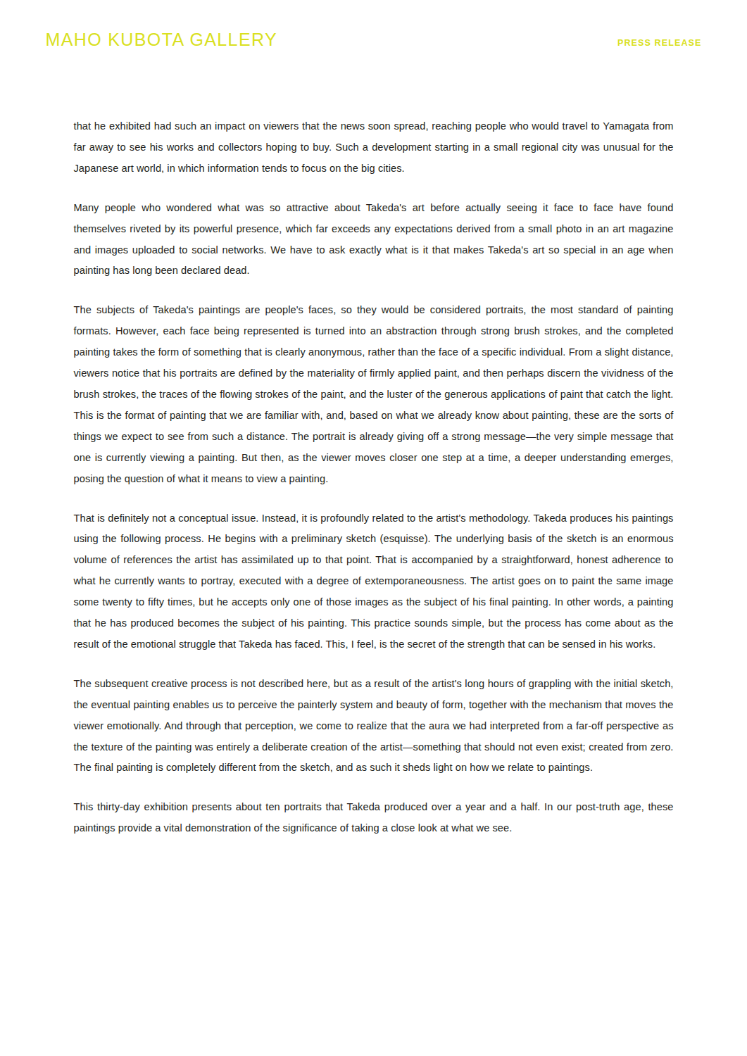MAHO KUBOTA GALLERY
PRESS RELEASE
that he exhibited had such an impact on viewers that the news soon spread, reaching people who would travel to Yamagata from far away to see his works and collectors hoping to buy. Such a development starting in a small regional city was unusual for the Japanese art world, in which information tends to focus on the big cities.
Many people who wondered what was so attractive about Takeda's art before actually seeing it face to face have found themselves riveted by its powerful presence, which far exceeds any expectations derived from a small photo in an art magazine and images uploaded to social networks. We have to ask exactly what is it that makes Takeda's art so special in an age when painting has long been declared dead.
The subjects of Takeda's paintings are people's faces, so they would be considered portraits, the most standard of painting formats. However, each face being represented is turned into an abstraction through strong brush strokes, and the completed painting takes the form of something that is clearly anonymous, rather than the face of a specific individual. From a slight distance, viewers notice that his portraits are defined by the materiality of firmly applied paint, and then perhaps discern the vividness of the brush strokes, the traces of the flowing strokes of the paint, and the luster of the generous applications of paint that catch the light. This is the format of painting that we are familiar with, and, based on what we already know about painting, these are the sorts of things we expect to see from such a distance. The portrait is already giving off a strong message—the very simple message that one is currently viewing a painting. But then, as the viewer moves closer one step at a time, a deeper understanding emerges, posing the question of what it means to view a painting.
That is definitely not a conceptual issue. Instead, it is profoundly related to the artist's methodology. Takeda produces his paintings using the following process. He begins with a preliminary sketch (esquisse). The underlying basis of the sketch is an enormous volume of references the artist has assimilated up to that point. That is accompanied by a straightforward, honest adherence to what he currently wants to portray, executed with a degree of extemporaneousness. The artist goes on to paint the same image some twenty to fifty times, but he accepts only one of those images as the subject of his final painting. In other words, a painting that he has produced becomes the subject of his painting. This practice sounds simple, but the process has come about as the result of the emotional struggle that Takeda has faced. This, I feel, is the secret of the strength that can be sensed in his works.
The subsequent creative process is not described here, but as a result of the artist's long hours of grappling with the initial sketch, the eventual painting enables us to perceive the painterly system and beauty of form, together with the mechanism that moves the viewer emotionally. And through that perception, we come to realize that the aura we had interpreted from a far-off perspective as the texture of the painting was entirely a deliberate creation of the artist—something that should not even exist; created from zero. The final painting is completely different from the sketch, and as such it sheds light on how we relate to paintings.
This thirty-day exhibition presents about ten portraits that Takeda produced over a year and a half. In our post-truth age, these paintings provide a vital demonstration of the significance of taking a close look at what we see.